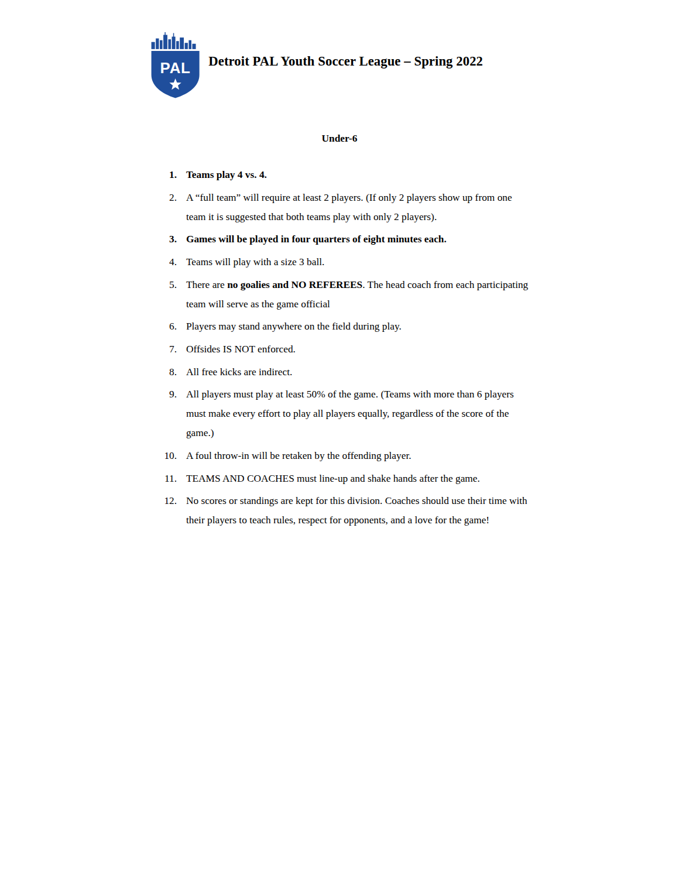PAL
Detroit PAL Youth Soccer League – Spring 2022
Under-6
Teams play 4 vs. 4.
A “full team” will require at least 2 players. (If only 2 players show up from one team it is suggested that both teams play with only 2 players).
Games will be played in four quarters of eight minutes each.
Teams will play with a size 3 ball.
There are no goalies and NO REFEREES. The head coach from each participating team will serve as the game official
Players may stand anywhere on the field during play.
Offsides IS NOT enforced.
All free kicks are indirect.
All players must play at least 50% of the game. (Teams with more than 6 players must make every effort to play all players equally, regardless of the score of the game.)
A foul throw-in will be retaken by the offending player.
TEAMS AND COACHES must line-up and shake hands after the game.
No scores or standings are kept for this division. Coaches should use their time with their players to teach rules, respect for opponents, and a love for the game!